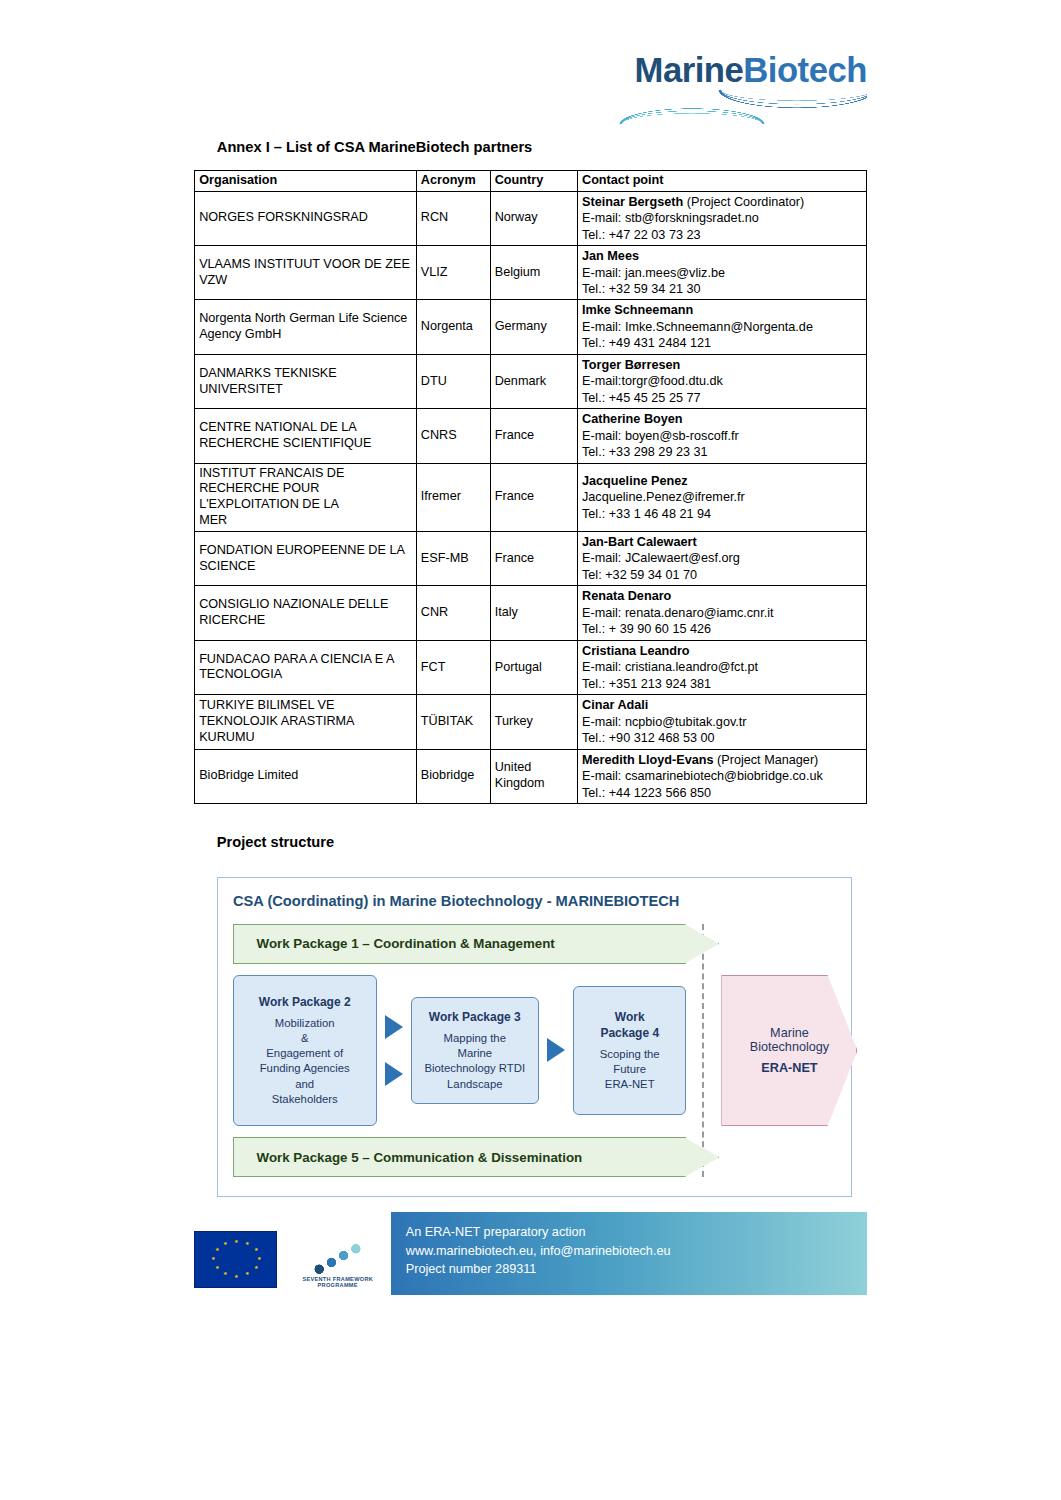Marine Biotech
Annex I – List of CSA MarineBiotech partners
| Organisation | Acronym | Country | Contact point |
| --- | --- | --- | --- |
| NORGES FORSKNINGSRAD | RCN | Norway | Steinar Bergseth (Project Coordinator) E-mail: stb@forskningsradet.no Tel.: +47 22 03 73 23 |
| VLAAMS INSTITUUT VOOR DE ZEE VZW | VLIZ | Belgium | Jan Mees E-mail: jan.mees@vliz.be Tel.: +32 59 34 21 30 |
| Norgenta North German Life Science Agency GmbH | Norgenta | Germany | Imke Schneemann E-mail: Imke.Schneemann@Norgenta.de Tel.: +49 431 2484 121 |
| DANMARKS TEKNISKE UNIVERSITET | DTU | Denmark | Torger Børresen E-mail:torgr@food.dtu.dk Tel.: +45 45 25 25 77 |
| CENTRE NATIONAL DE LA RECHERCHE SCIENTIFIQUE | CNRS | France | Catherine Boyen E-mail: boyen@sb-roscoff.fr Tel.: +33 298 29 23 31 |
| INSTITUT FRANCAIS DE RECHERCHE POUR L'EXPLOITATION DE LA MER | Ifremer | France | Jacqueline Penez Jacqueline.Penez@ifremer.fr Tel.: +33 1 46 48 21 94 |
| FONDATION EUROPEENNE DE LA SCIENCE | ESF-MB | France | Jan-Bart Calewaert E-mail: JCalewaert@esf.org Tel: +32 59 34 01 70 |
| CONSIGLIO NAZIONALE DELLE RICERCHE | CNR | Italy | Renata Denaro E-mail: renata.denaro@iamc.cnr.it Tel.: + 39 90 60 15 426 |
| FUNDACAO PARA A CIENCIA E A TECNOLOGIA | FCT | Portugal | Cristiana Leandro E-mail: cristiana.leandro@fct.pt Tel.: +351 213 924 381 |
| TURKIYE BILIMSEL VE TEKNOLOJIK ARASTIRMA KURUMU | TÜBITAK | Turkey | Cinar Adali E-mail: ncpbio@tubitak.gov.tr Tel.: +90 312 468 53 00 |
| BioBridge Limited | Biobridge | United Kingdom | Meredith Lloyd-Evans (Project Manager) E-mail: csamarinebiotech@biobridge.co.uk Tel.: +44 1223 566 850 |
Project structure
CSA (Coordinating) in Marine Biotechnology - MARINEBIOTECH
Work Package 1 – Coordination & Management
Work Package 2
Mobilization
&
Engagement of
Funding Agencies
and
Stakeholders
Work Package 3
Mapping the
Marine
Biotechnology RTDI
Landscape
Work
Package 4
Scoping the
Future
ERA-NET
Work Package 5 – Communication & Dissemination
Marine
Biotechnology
ERA-NET
★ ★ ★ ★ ★ ★ ★ ★ ★ ★ ★ ★
SEVENTH FRAMEWORK
PROGRAMME
An ERA-NET preparatory action
www.marinebiotech.eu, info@marinebiotech.eu
Project number 289311